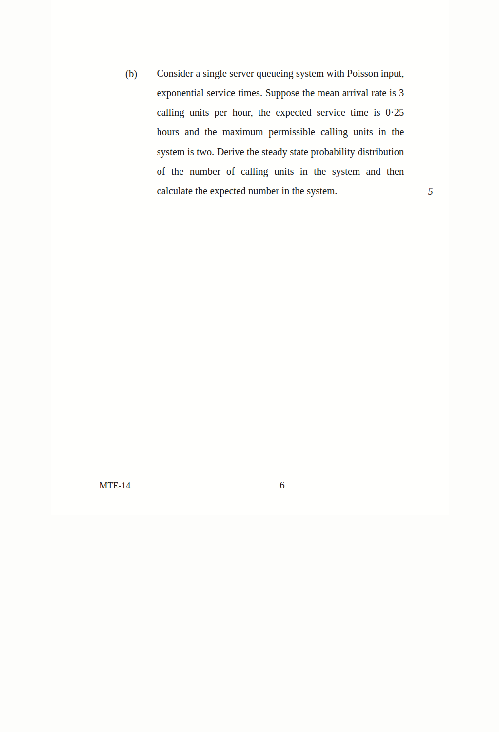(b)
Consider a single server queueing system with Poisson input, exponential service times. Suppose the mean arrival rate is 3 calling units per hour, the expected service time is 0·25 hours and the maximum permissible calling units in the system is two. Derive the steady state probability distribution of the number of calling units in the system and then calculate the expected number in the system.
5
MTE-14 6